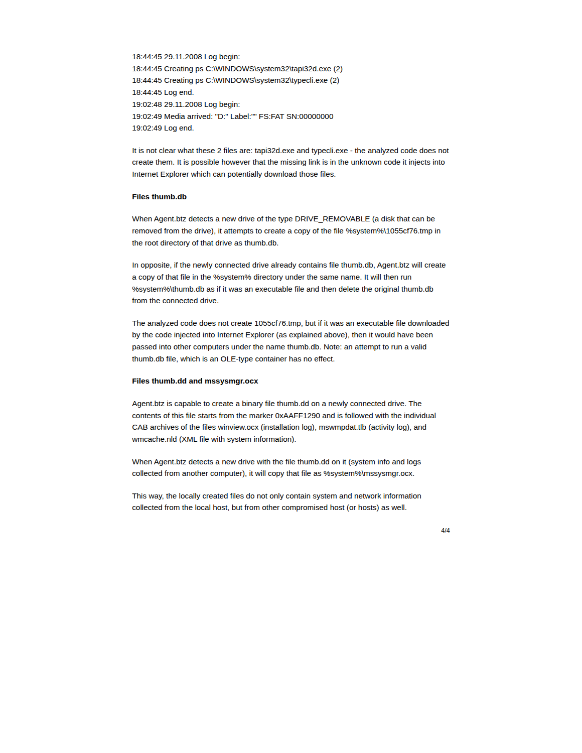18:44:45 29.11.2008 Log begin:
18:44:45 Creating ps C:\WINDOWS\system32\tapi32d.exe (2)
18:44:45 Creating ps C:\WINDOWS\system32\typecli.exe (2)
18:44:45 Log end.
19:02:48 29.11.2008 Log begin:
19:02:49 Media arrived: "D:" Label:"" FS:FAT SN:00000000
19:02:49 Log end.
It is not clear what these 2 files are: tapi32d.exe and typecli.exe - the analyzed code does not create them. It is possible however that the missing link is in the unknown code it injects into Internet Explorer which can potentially download those files.
Files thumb.db
When Agent.btz detects a new drive of the type DRIVE_REMOVABLE (a disk that can be removed from the drive), it attempts to create a copy of the file %system%\1055cf76.tmp in the root directory of that drive as thumb.db.
In opposite, if the newly connected drive already contains file thumb.db, Agent.btz will create a copy of that file in the %system% directory under the same name. It will then run %system%\thumb.db as if it was an executable file and then delete the original thumb.db from the connected drive.
The analyzed code does not create 1055cf76.tmp, but if it was an executable file downloaded by the code injected into Internet Explorer (as explained above), then it would have been passed into other computers under the name thumb.db. Note: an attempt to run a valid thumb.db file, which is an OLE-type container has no effect.
Files thumb.dd and mssysmgr.ocx
Agent.btz is capable to create a binary file thumb.dd on a newly connected drive. The contents of this file starts from the marker 0xAAFF1290 and is followed with the individual CAB archives of the files winview.ocx (installation log), mswmpdat.tlb (activity log), and wmcache.nld (XML file with system information).
When Agent.btz detects a new drive with the file thumb.dd on it (system info and logs collected from another computer), it will copy that file as %system%\mssysmgr.ocx.
This way, the locally created files do not only contain system and network information collected from the local host, but from other compromised host (or hosts) as well.
4/4